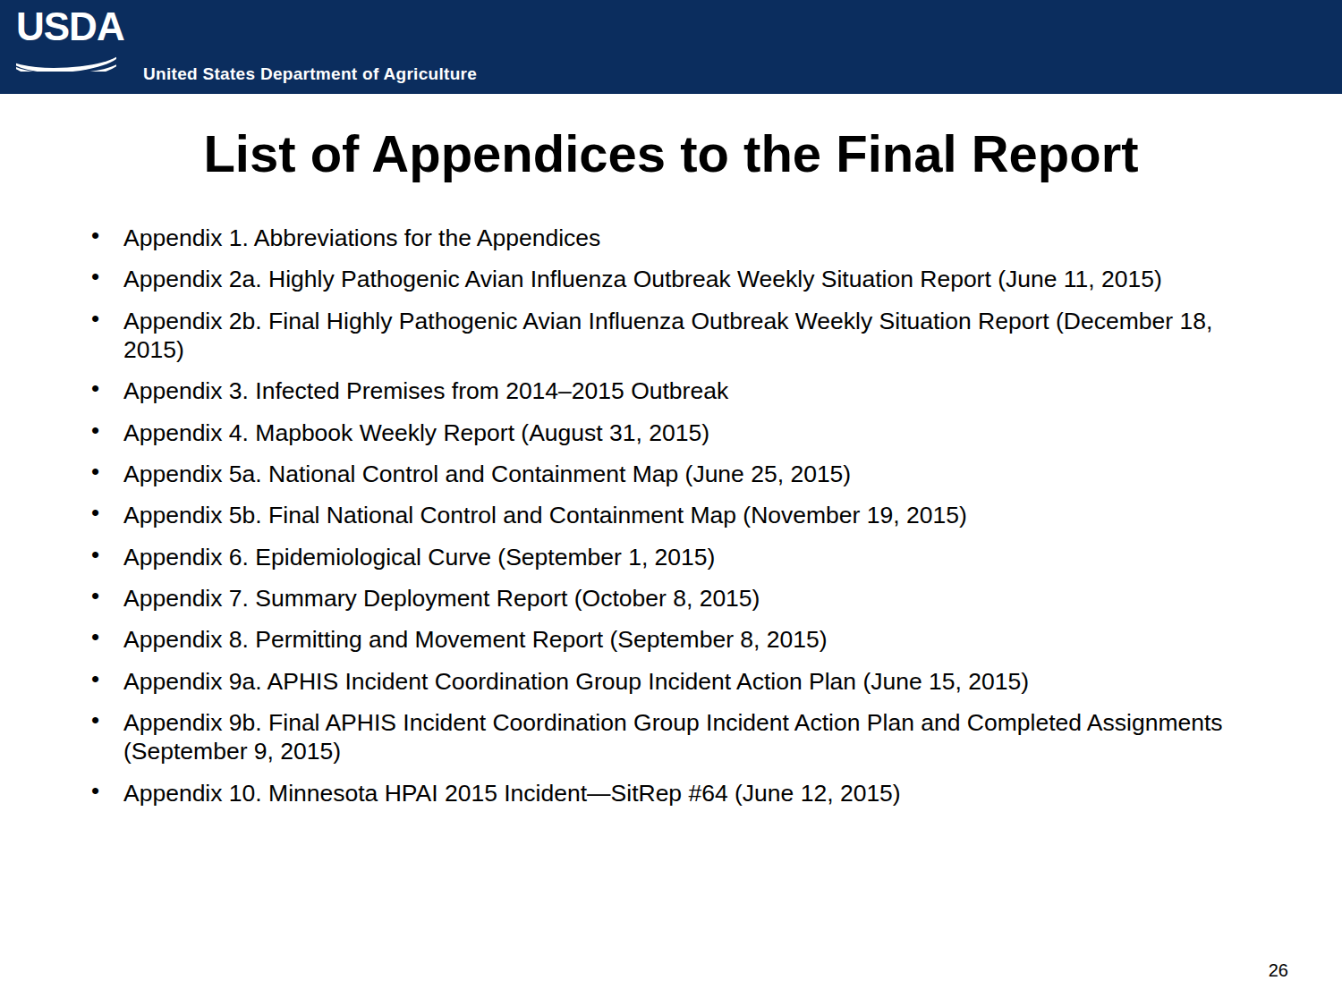USDA
United States Department of Agriculture
List of Appendices to the Final Report
Appendix 1. Abbreviations for the Appendices
Appendix 2a. Highly Pathogenic Avian Influenza Outbreak Weekly Situation Report (June 11, 2015)
Appendix 2b. Final Highly Pathogenic Avian Influenza Outbreak Weekly Situation Report (December 18, 2015)
Appendix 3. Infected Premises from 2014–2015 Outbreak
Appendix 4. Mapbook Weekly Report (August 31, 2015)
Appendix 5a. National Control and Containment Map (June 25, 2015)
Appendix 5b. Final National Control and Containment Map (November 19, 2015)
Appendix 6. Epidemiological Curve (September 1, 2015)
Appendix 7. Summary Deployment Report (October 8, 2015)
Appendix 8. Permitting and Movement Report (September 8, 2015)
Appendix 9a. APHIS Incident Coordination Group Incident Action Plan (June 15, 2015)
Appendix 9b. Final APHIS Incident Coordination Group Incident Action Plan and Completed Assignments (September 9, 2015)
Appendix 10. Minnesota HPAI 2015 Incident—SitRep #64 (June 12, 2015)
26